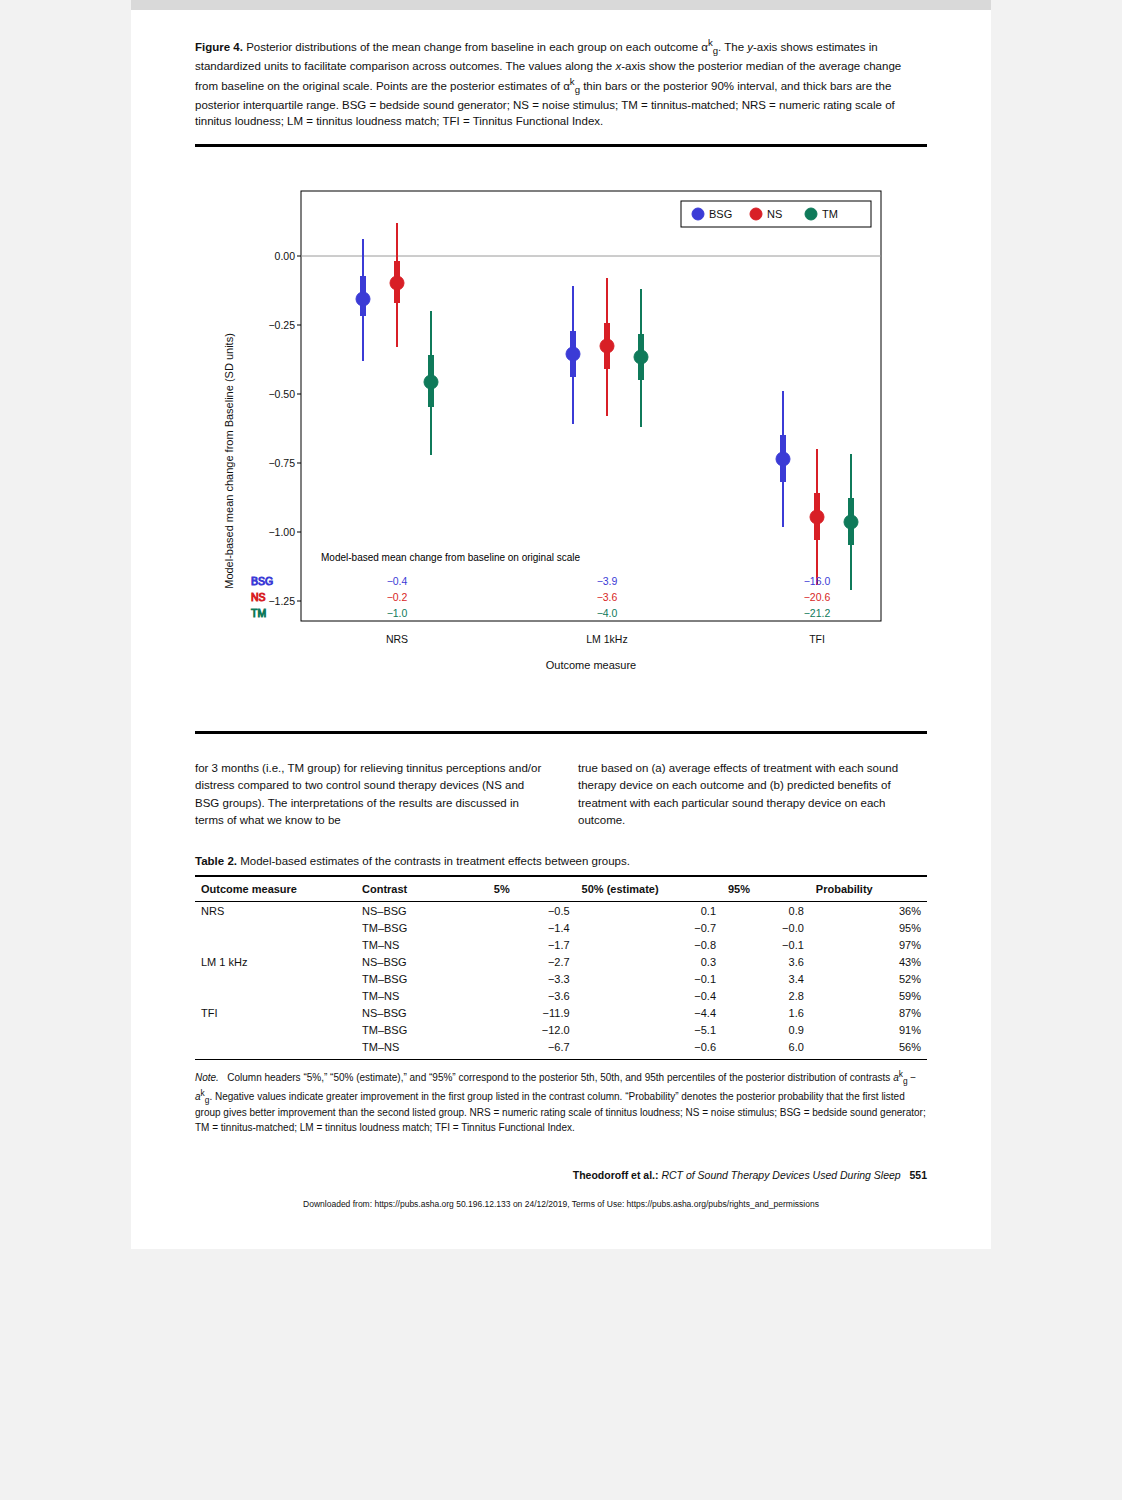Figure 4. Posterior distributions of the mean change from baseline in each group on each outcome αkg. The y-axis shows estimates in standardized units to facilitate comparison across outcomes. The values along the x-axis show the posterior median of the average change from baseline on the original scale. Points are the posterior estimates of αkg thin bars or the posterior 90% interval, and thick bars are the posterior interquartile range. BSG = bedside sound generator; NS = noise stimulus; TM = tinnitus-matched; NRS = numeric rating scale of tinnitus loudness; LM = tinnitus loudness match; TFI = Tinnitus Functional Index.
Model-based mean change from Baseline (SD units) 0.00 −0.25 −0.50 −0.75 −1.00 −1.25 BSG NS TM Model-based mean change from baseline on original scale BSG NS TM −0.4 −0.2 −1.0 −3.9 −3.6 −4.0 −16.0 −20.6 −21.2 NRS LM 1kHz TFI Outcome measure
for 3 months (i.e., TM group) for relieving tinnitus perceptions and/or distress compared to two control sound therapy devices (NS and BSG groups). The interpretations of the results are discussed in terms of what we know to be
true based on (a) average effects of treatment with each sound therapy device on each outcome and (b) predicted benefits of treatment with each particular sound therapy device on each outcome.
Table 2. Model-based estimates of the contrasts in treatment effects between groups.
| Outcome measure | Contrast | 5% | 50% (estimate) | 95% | Probability |
| --- | --- | --- | --- | --- | --- |
| NRS | NS–BSG | −0.5 | 0.1 | 0.8 | 36% |
| | TM–BSG | −1.4 | −0.7 | −0.0 | 95% |
| | TM–NS | −1.7 | −0.8 | −0.1 | 97% |
| LM 1 kHz | NS–BSG | −2.7 | 0.3 | 3.6 | 43% |
| | TM–BSG | −3.3 | −0.1 | 3.4 | 52% |
| | TM–NS | −3.6 | −0.4 | 2.8 | 59% |
| TFI | NS–BSG | −11.9 | −4.4 | 1.6 | 87% |
| | TM–BSG | −12.0 | −5.1 | 0.9 | 91% |
| | TM–NS | −6.7 | −0.6 | 6.0 | 56% |
Note. Column headers “5%,” “50% (estimate),” and “95%” correspond to the posterior 5th, 50th, and 95th percentiles of the posterior distribution of contrasts akg − akg. Negative values indicate greater improvement in the first group listed in the contrast column. “Probability” denotes the posterior probability that the first listed group gives better improvement than the second listed group. NRS = numeric rating scale of tinnitus loudness; NS = noise stimulus; BSG = bedside sound generator; TM = tinnitus-matched; LM = tinnitus loudness match; TFI = Tinnitus Functional Index.
Theodoroff et al.: RCT of Sound Therapy Devices Used During Sleep 551
Downloaded from: https://pubs.asha.org 50.196.12.133 on 24/12/2019, Terms of Use: https://pubs.asha.org/pubs/rights_and_permissions